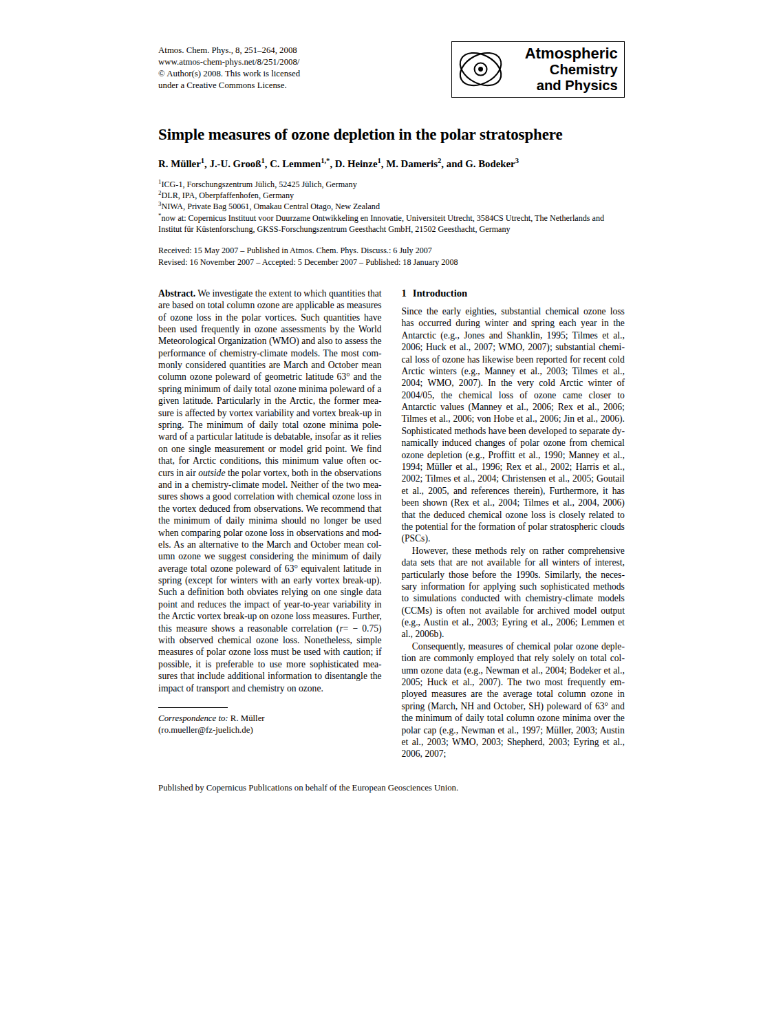Atmos. Chem. Phys., 8, 251–264, 2008
www.atmos-chem-phys.net/8/251/2008/
© Author(s) 2008. This work is licensed
under a Creative Commons License.
Atmospheric
Chemistry
and Physics
Simple measures of ozone depletion in the polar stratosphere
R. Müller1, J.-U. Grooß1, C. Lemmen1,*, D. Heinze1, M. Dameris2, and G. Bodeker3
1ICG-1, Forschungszentrum Jülich, 52425 Jülich, Germany
2DLR, IPA, Oberpfaffenhofen, Germany
3NIWA, Private Bag 50061, Omakau Central Otago, New Zealand
*now at: Copernicus Instituut voor Duurzame Ontwikkeling en Innovatie, Universiteit Utrecht, 3584CS Utrecht, The Netherlands and Institut für Küstenforschung, GKSS-Forschungszentrum Geesthacht GmbH, 21502 Geesthacht, Germany
Received: 15 May 2007 – Published in Atmos. Chem. Phys. Discuss.: 6 July 2007
Revised: 16 November 2007 – Accepted: 5 December 2007 – Published: 18 January 2008
Abstract. We investigate the extent to which quantities that are based on total column ozone are applicable as measures of ozone loss in the polar vortices. Such quantities have been used frequently in ozone assessments by the World Meteorological Organization (WMO) and also to assess the performance of chemistry-climate models. The most commonly considered quantities are March and October mean column ozone poleward of geometric latitude 63° and the spring minimum of daily total ozone minima poleward of a given latitude. Particularly in the Arctic, the former measure is affected by vortex variability and vortex break-up in spring. The minimum of daily total ozone minima poleward of a particular latitude is debatable, insofar as it relies on one single measurement or model grid point. We find that, for Arctic conditions, this minimum value often occurs in air outside the polar vortex, both in the observations and in a chemistry-climate model. Neither of the two measures shows a good correlation with chemical ozone loss in the vortex deduced from observations. We recommend that the minimum of daily minima should no longer be used when comparing polar ozone loss in observations and models. As an alternative to the March and October mean column ozone we suggest considering the minimum of daily average total ozone poleward of 63° equivalent latitude in spring (except for winters with an early vortex break-up). Such a definition both obviates relying on one single data point and reduces the impact of year-to-year variability in the Arctic vortex break-up on ozone loss measures. Further, this measure shows a reasonable correlation (r= − 0.75) with observed chemical ozone loss. Nonetheless, simple measures of polar ozone loss must be used with caution; if possible, it is preferable to use more sophisticated measures that include additional information to disentangle the impact of transport and chemistry on ozone.
Correspondence to: R. Müller
(ro.mueller@fz-juelich.de)
1 Introduction
Since the early eighties, substantial chemical ozone loss has occurred during winter and spring each year in the Antarctic (e.g., Jones and Shanklin, 1995; Tilmes et al., 2006; Huck et al., 2007; WMO, 2007); substantial chemical loss of ozone has likewise been reported for recent cold Arctic winters (e.g., Manney et al., 2003; Tilmes et al., 2004; WMO, 2007). In the very cold Arctic winter of 2004/05, the chemical loss of ozone came closer to Antarctic values (Manney et al., 2006; Rex et al., 2006; Tilmes et al., 2006; von Hobe et al., 2006; Jin et al., 2006). Sophisticated methods have been developed to separate dynamically induced changes of polar ozone from chemical ozone depletion (e.g., Proffitt et al., 1990; Manney et al., 1994; Müller et al., 1996; Rex et al., 2002; Harris et al., 2002; Tilmes et al., 2004; Christensen et al., 2005; Goutail et al., 2005, and references therein), Furthermore, it has been shown (Rex et al., 2004; Tilmes et al., 2004, 2006) that the deduced chemical ozone loss is closely related to the potential for the formation of polar stratospheric clouds (PSCs).
However, these methods rely on rather comprehensive data sets that are not available for all winters of interest, particularly those before the 1990s. Similarly, the necessary information for applying such sophisticated methods to simulations conducted with chemistry-climate models (CCMs) is often not available for archived model output (e.g., Austin et al., 2003; Eyring et al., 2006; Lemmen et al., 2006b).
Consequently, measures of chemical polar ozone depletion are commonly employed that rely solely on total column ozone data (e.g., Newman et al., 2004; Bodeker et al., 2005; Huck et al., 2007). The two most frequently employed measures are the average total column ozone in spring (March, NH and October, SH) poleward of 63° and the minimum of daily total column ozone minima over the polar cap (e.g., Newman et al., 1997; Müller, 2003; Austin et al., 2003; WMO, 2003; Shepherd, 2003; Eyring et al., 2006, 2007;
Published by Copernicus Publications on behalf of the European Geosciences Union.